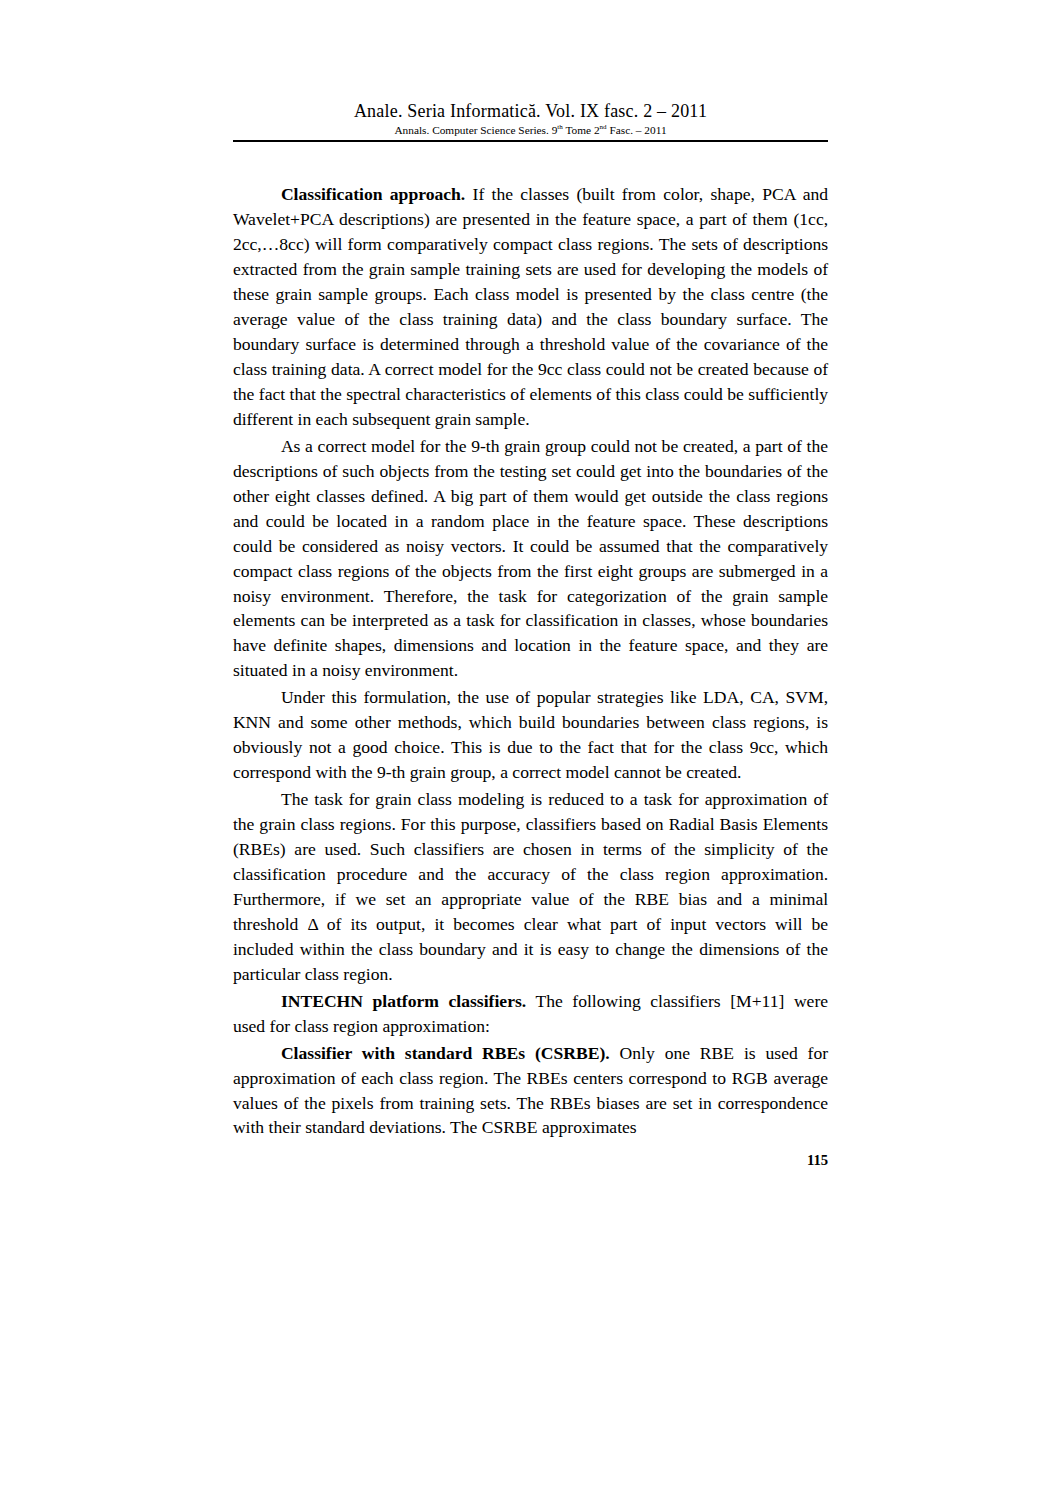Anale. Seria Informatică. Vol. IX fasc. 2 – 2011
Annals. Computer Science Series. 9th Tome 2nd Fasc. – 2011
Classification approach. If the classes (built from color, shape, PCA and Wavelet+PCA descriptions) are presented in the feature space, a part of them (1cc, 2cc,…8cc) will form comparatively compact class regions. The sets of descriptions extracted from the grain sample training sets are used for developing the models of these grain sample groups. Each class model is presented by the class centre (the average value of the class training data) and the class boundary surface. The boundary surface is determined through a threshold value of the covariance of the class training data. A correct model for the 9cc class could not be created because of the fact that the spectral characteristics of elements of this class could be sufficiently different in each subsequent grain sample.
As a correct model for the 9-th grain group could not be created, a part of the descriptions of such objects from the testing set could get into the boundaries of the other eight classes defined. A big part of them would get outside the class regions and could be located in a random place in the feature space. These descriptions could be considered as noisy vectors. It could be assumed that the comparatively compact class regions of the objects from the first eight groups are submerged in a noisy environment. Therefore, the task for categorization of the grain sample elements can be interpreted as a task for classification in classes, whose boundaries have definite shapes, dimensions and location in the feature space, and they are situated in a noisy environment.
Under this formulation, the use of popular strategies like LDA, CA, SVM, KNN and some other methods, which build boundaries between class regions, is obviously not a good choice. This is due to the fact that for the class 9cc, which correspond with the 9-th grain group, a correct model cannot be created.
The task for grain class modeling is reduced to a task for approximation of the grain class regions. For this purpose, classifiers based on Radial Basis Elements (RBEs) are used. Such classifiers are chosen in terms of the simplicity of the classification procedure and the accuracy of the class region approximation. Furthermore, if we set an appropriate value of the RBE bias and a minimal threshold Δ of its output, it becomes clear what part of input vectors will be included within the class boundary and it is easy to change the dimensions of the particular class region.
INTECHN platform classifiers. The following classifiers [M+11] were used for class region approximation:
Classifier with standard RBEs (CSRBE). Only one RBE is used for approximation of each class region. The RBEs centers correspond to RGB average values of the pixels from training sets. The RBEs biases are set in correspondence with their standard deviations. The CSRBE approximates
115